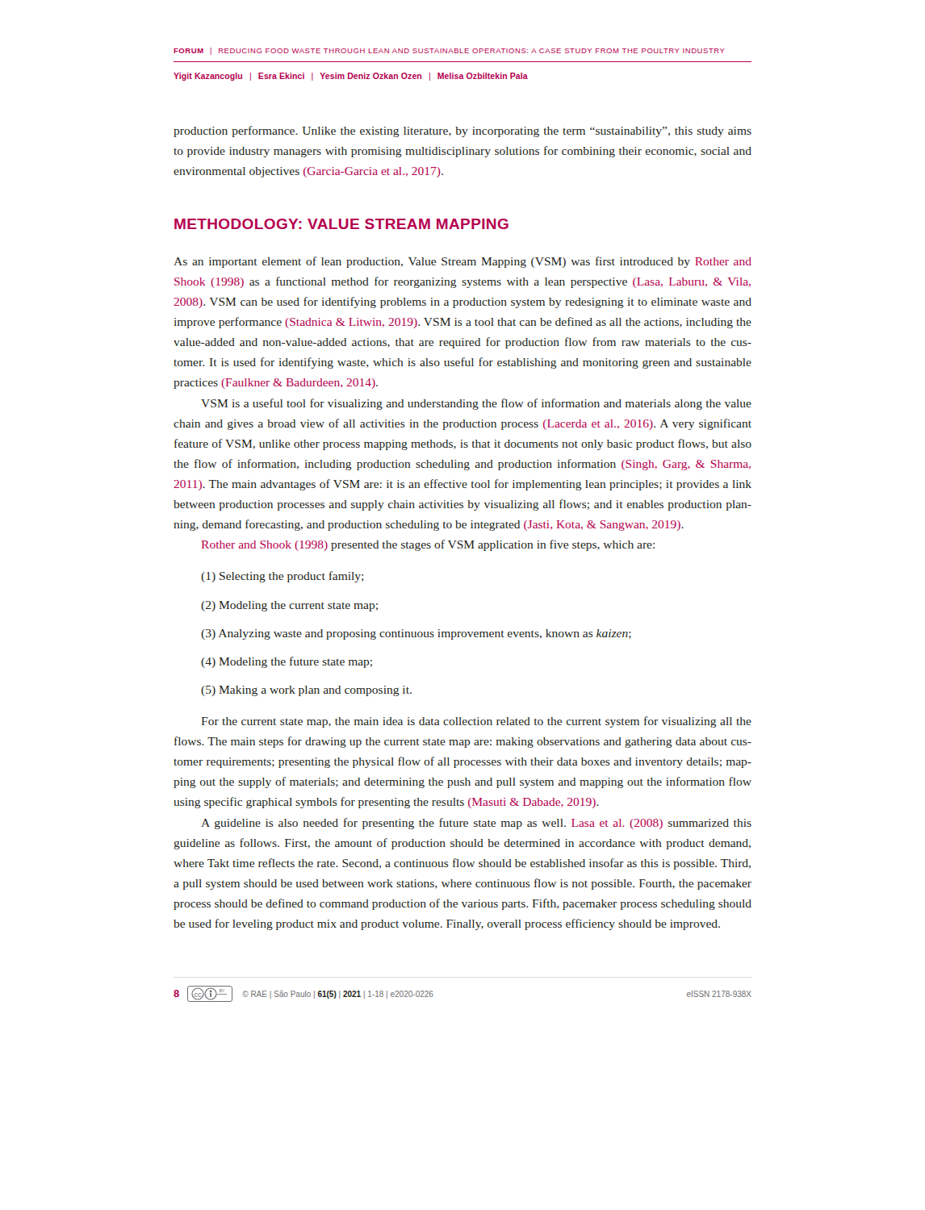FORUM | Reducing food waste through lean and sustainable operations: A case study from the poultry industry
Yigit Kazancoglu | Esra Ekinci | Yesim Deniz Ozkan Ozen | Melisa Ozbiltekin Pala
production performance. Unlike the existing literature, by incorporating the term “sustainability”, this study aims to provide industry managers with promising multidisciplinary solutions for combining their economic, social and environmental objectives (Garcia-Garcia et al., 2017).
Methodology: Value Stream Mapping
As an important element of lean production, Value Stream Mapping (VSM) was first introduced by Rother and Shook (1998) as a functional method for reorganizing systems with a lean perspective (Lasa, Laburu, & Vila, 2008). VSM can be used for identifying problems in a production system by redesigning it to eliminate waste and improve performance (Stadnica & Litwin, 2019). VSM is a tool that can be defined as all the actions, including the value-added and non-value-added actions, that are required for production flow from raw materials to the customer. It is used for identifying waste, which is also useful for establishing and monitoring green and sustainable practices (Faulkner & Badurdeen, 2014).
VSM is a useful tool for visualizing and understanding the flow of information and materials along the value chain and gives a broad view of all activities in the production process (Lacerda et al., 2016). A very significant feature of VSM, unlike other process mapping methods, is that it documents not only basic product flows, but also the flow of information, including production scheduling and production information (Singh, Garg, & Sharma, 2011). The main advantages of VSM are: it is an effective tool for implementing lean principles; it provides a link between production processes and supply chain activities by visualizing all flows; and it enables production planning, demand forecasting, and production scheduling to be integrated (Jasti, Kota, & Sangwan, 2019).
Rother and Shook (1998) presented the stages of VSM application in five steps, which are:
(1) Selecting the product family;
(2) Modeling the current state map;
(3) Analyzing waste and proposing continuous improvement events, known as kaizen;
(4) Modeling the future state map;
(5) Making a work plan and composing it.
For the current state map, the main idea is data collection related to the current system for visualizing all the flows. The main steps for drawing up the current state map are: making observations and gathering data about customer requirements; presenting the physical flow of all processes with their data boxes and inventory details; mapping out the supply of materials; and determining the push and pull system and mapping out the information flow using specific graphical symbols for presenting the results (Masuti & Dabade, 2019).
A guideline is also needed for presenting the future state map as well. Lasa et al. (2008) summarized this guideline as follows. First, the amount of production should be determined in accordance with product demand, where Takt time reflects the rate. Second, a continuous flow should be established insofar as this is possible. Third, a pull system should be used between work stations, where continuous flow is not possible. Fourth, the pacemaker process should be defined to command production of the various parts. Fifth, pacemaker process scheduling should be used for leveling product mix and product volume. Finally, overall process efficiency should be improved.
8 cc BY © RAE | São Paulo | 61(5) | 2021 | 1-18 | e2020-0226 eISSN 2178-938X